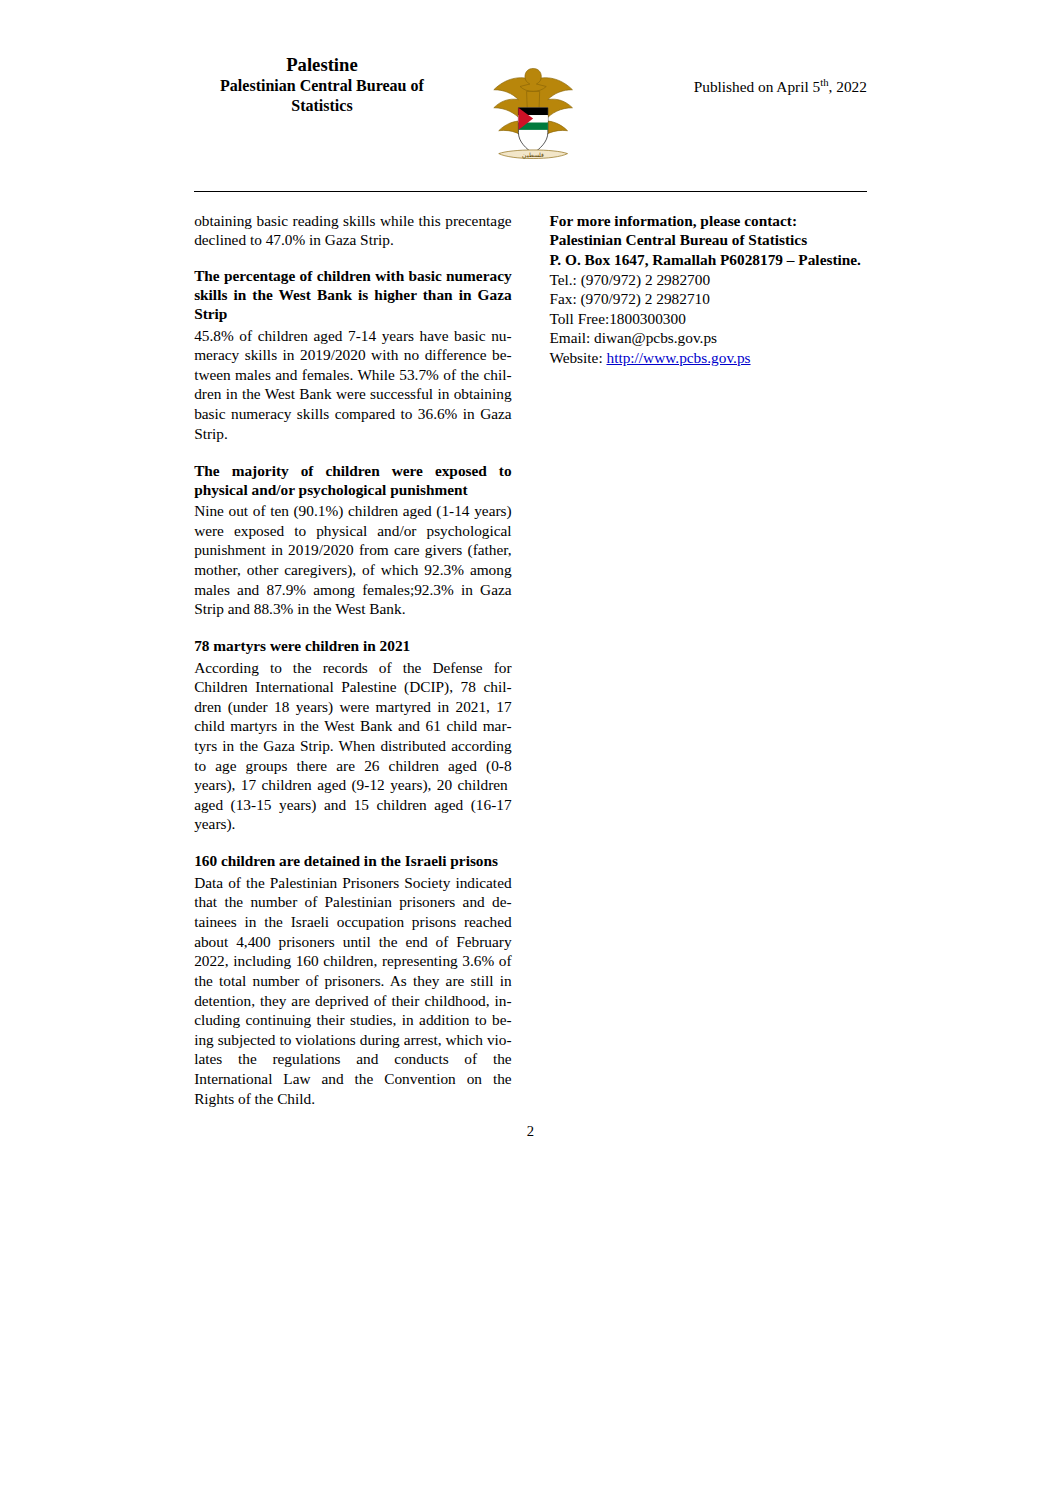Palestine
Palestinian Central Bureau of
Statistics
فلسطين
Published on April 5th, 2022
obtaining basic reading skills while this precentage declined to 47.0% in Gaza Strip.
The percentage of children with basic numeracy skills in the West Bank is higher than in Gaza Strip
45.8% of children aged 7-14 years have basic numeracy skills in 2019/2020 with no difference between males and females. While 53.7% of the children in the West Bank were successful in obtaining basic numeracy skills compared to 36.6% in Gaza Strip.
The majority of children were exposed to physical and/or psychological punishment
Nine out of ten (90.1%) children aged (1-14 years) were exposed to physical and/or psychological punishment in 2019/2020 from care givers (father, mother, other caregivers), of which 92.3% among males and 87.9% among females;92.3% in Gaza Strip and 88.3% in the West Bank.
78 martyrs were children in 2021
According to the records of the Defense for Children International Palestine (DCIP), 78 children (under 18 years) were martyred in 2021, 17 child martyrs in the West Bank and 61 child martyrs in the Gaza Strip. When distributed according to age groups there are 26 children aged (0-8 years), 17 children aged (9-12 years), 20 children aged (13-15 years) and 15 children aged (16-17 years).
160 children are detained in the Israeli prisons
Data of the Palestinian Prisoners Society indicated that the number of Palestinian prisoners and detainees in the Israeli occupation prisons reached about 4,400 prisoners until the end of February 2022, including 160 children, representing 3.6% of the total number of prisoners. As they are still in detention, they are deprived of their childhood, including continuing their studies, in addition to being subjected to violations during arrest, which violates the regulations and conducts of the International Law and the Convention on the Rights of the Child.
For more information, please contact:
Palestinian Central Bureau of Statistics
P. O. Box 1647, Ramallah P6028179 – Palestine.
Tel.: (970/972) 2 2982700
Fax: (970/972) 2 2982710
Toll Free:1800300300
Email: diwan@pcbs.gov.ps
Website: http://www.pcbs.gov.ps
2